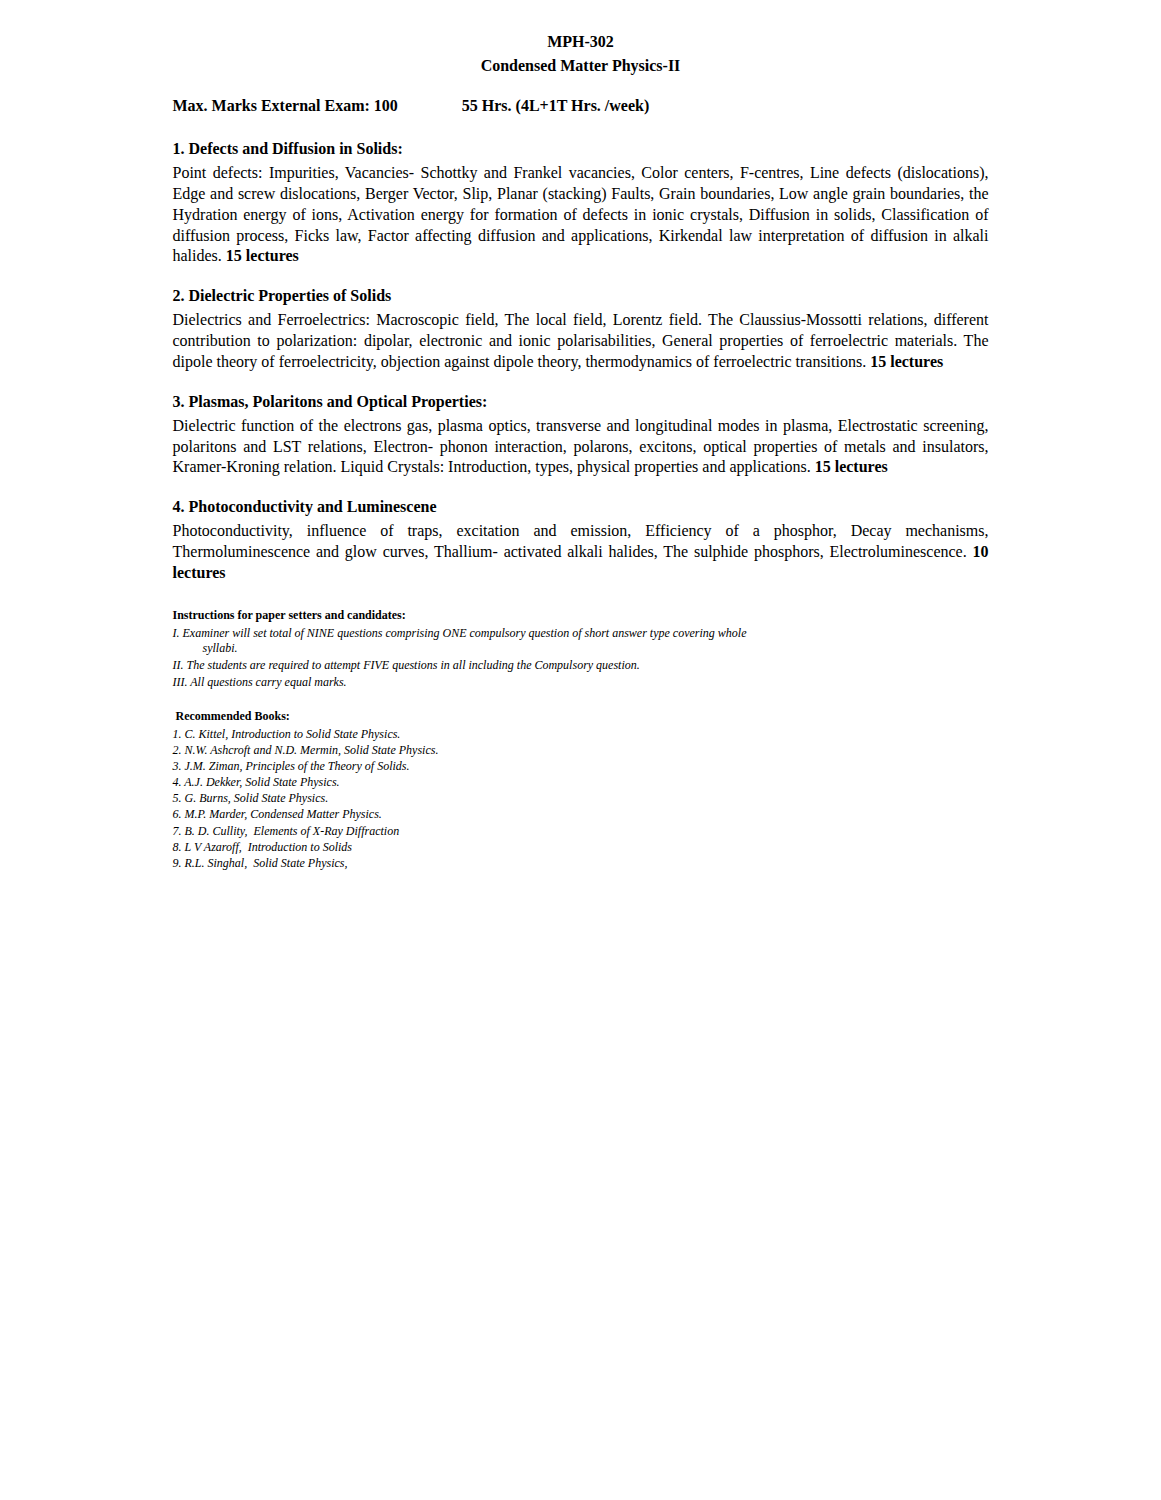MPH-302
Condensed Matter Physics-II
Max. Marks External Exam: 100 55 Hrs. (4L+1T Hrs. /week)
1. Defects and Diffusion in Solids:
Point defects: Impurities, Vacancies- Schottky and Frankel vacancies, Color centers, F-centres, Line defects (dislocations), Edge and screw dislocations, Berger Vector, Slip, Planar (stacking) Faults, Grain boundaries, Low angle grain boundaries, the Hydration energy of ions, Activation energy for formation of defects in ionic crystals, Diffusion in solids, Classification of diffusion process, Ficks law, Factor affecting diffusion and applications, Kirkendal law interpretation of diffusion in alkali halides. 15 lectures
2. Dielectric Properties of Solids
Dielectrics and Ferroelectrics: Macroscopic field, The local field, Lorentz field. The Claussius-Mossotti relations, different contribution to polarization: dipolar, electronic and ionic polarisabilities, General properties of ferroelectric materials. The dipole theory of ferroelectricity, objection against dipole theory, thermodynamics of ferroelectric transitions. 15 lectures
3. Plasmas, Polaritons and Optical Properties:
Dielectric function of the electrons gas, plasma optics, transverse and longitudinal modes in plasma, Electrostatic screening, polaritons and LST relations, Electron- phonon interaction, polarons, excitons, optical properties of metals and insulators, Kramer-Kroning relation. Liquid Crystals: Introduction, types, physical properties and applications. 15 lectures
4. Photoconductivity and Luminescene
Photoconductivity, influence of traps, excitation and emission, Efficiency of a phosphor, Decay mechanisms, Thermoluminescence and glow curves, Thallium- activated alkali halides, The sulphide phosphors, Electroluminescence. 10 lectures
Instructions for paper setters and candidates:
I. Examiner will set total of NINE questions comprising ONE compulsory question of short answer type covering whole syllabi.
II. The students are required to attempt FIVE questions in all including the Compulsory question.
III. All questions carry equal marks.
Recommended Books:
1. C. Kittel, Introduction to Solid State Physics.
2. N.W. Ashcroft and N.D. Mermin, Solid State Physics.
3. J.M. Ziman, Principles of the Theory of Solids.
4. A.J. Dekker, Solid State Physics.
5. G. Burns, Solid State Physics.
6. M.P. Marder, Condensed Matter Physics.
7. B. D. Cullity, Elements of X-Ray Diffraction
8. L V Azaroff, Introduction to Solids
9. R.L. Singhal, Solid State Physics,